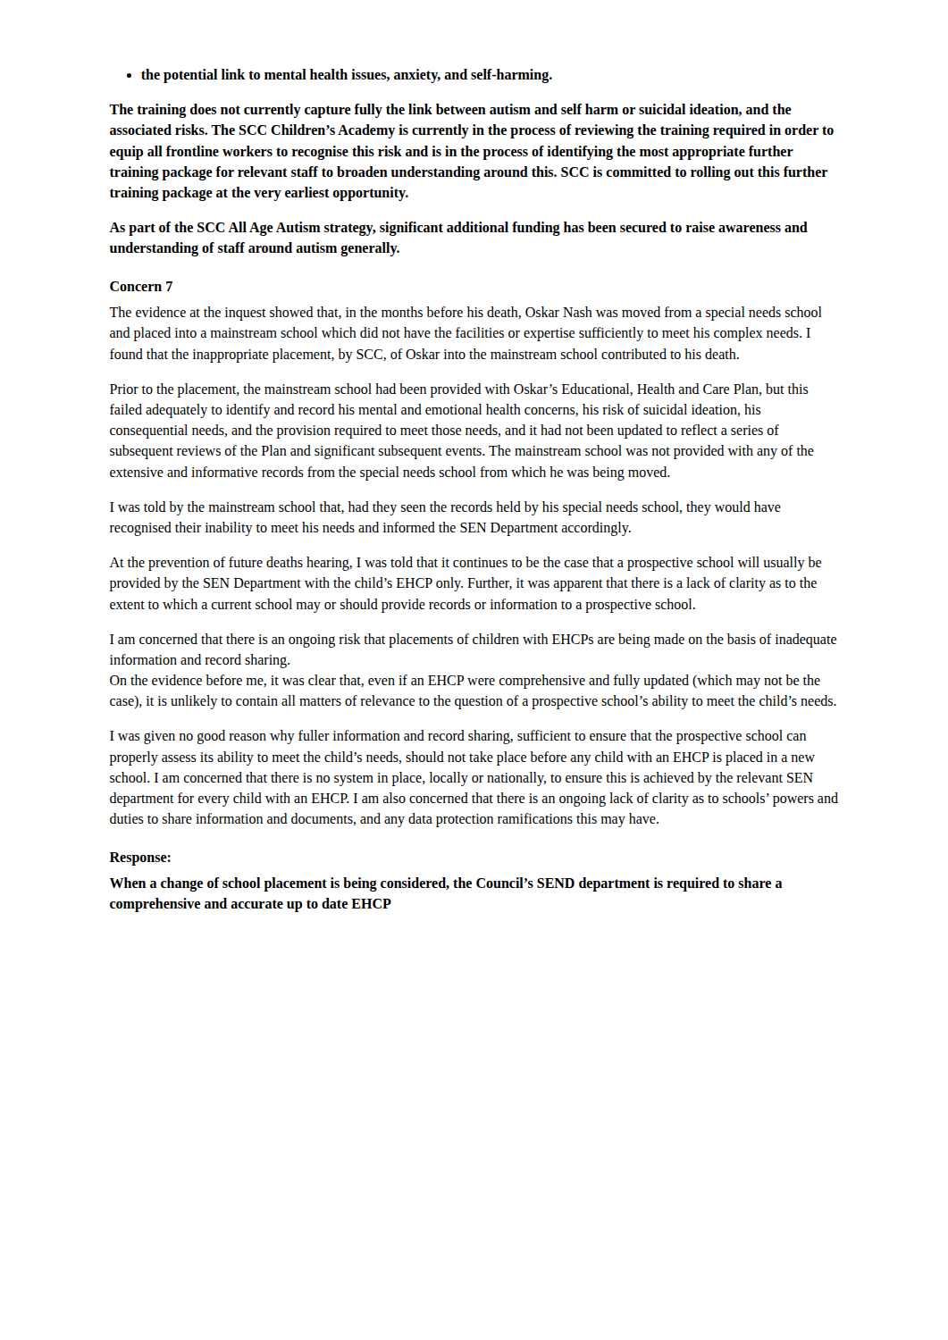the potential link to mental health issues, anxiety, and self-harming.
The training does not currently capture fully the link between autism and self harm or suicidal ideation, and the associated risks. The SCC Children’s Academy is currently in the process of reviewing the training required in order to equip all frontline workers to recognise this risk and is in the process of identifying the most appropriate further training package for relevant staff to broaden understanding around this. SCC is committed to rolling out this further training package at the very earliest opportunity.
As part of the SCC All Age Autism strategy, significant additional funding has been secured to raise awareness and understanding of staff around autism generally.
Concern 7
The evidence at the inquest showed that, in the months before his death, Oskar Nash was moved from a special needs school and placed into a mainstream school which did not have the facilities or expertise sufficiently to meet his complex needs. I found that the inappropriate placement, by SCC, of Oskar into the mainstream school contributed to his death.
Prior to the placement, the mainstream school had been provided with Oskar’s Educational, Health and Care Plan, but this failed adequately to identify and record his mental and emotional health concerns, his risk of suicidal ideation, his consequential needs, and the provision required to meet those needs, and it had not been updated to reflect a series of subsequent reviews of the Plan and significant subsequent events. The mainstream school was not provided with any of the extensive and informative records from the special needs school from which he was being moved.
I was told by the mainstream school that, had they seen the records held by his special needs school, they would have recognised their inability to meet his needs and informed the SEN Department accordingly.
At the prevention of future deaths hearing, I was told that it continues to be the case that a prospective school will usually be provided by the SEN Department with the child’s EHCP only. Further, it was apparent that there is a lack of clarity as to the extent to which a current school may or should provide records or information to a prospective school.
I am concerned that there is an ongoing risk that placements of children with EHCPs are being made on the basis of inadequate information and record sharing.
On the evidence before me, it was clear that, even if an EHCP were comprehensive and fully updated (which may not be the case), it is unlikely to contain all matters of relevance to the question of a prospective school’s ability to meet the child’s needs.
I was given no good reason why fuller information and record sharing, sufficient to ensure that the prospective school can properly assess its ability to meet the child’s needs, should not take place before any child with an EHCP is placed in a new school. I am concerned that there is no system in place, locally or nationally, to ensure this is achieved by the relevant SEN department for every child with an EHCP. I am also concerned that there is an ongoing lack of clarity as to schools’ powers and duties to share information and documents, and any data protection ramifications this may have.
Response:
When a change of school placement is being considered, the Council’s SEND department is required to share a comprehensive and accurate up to date EHCP